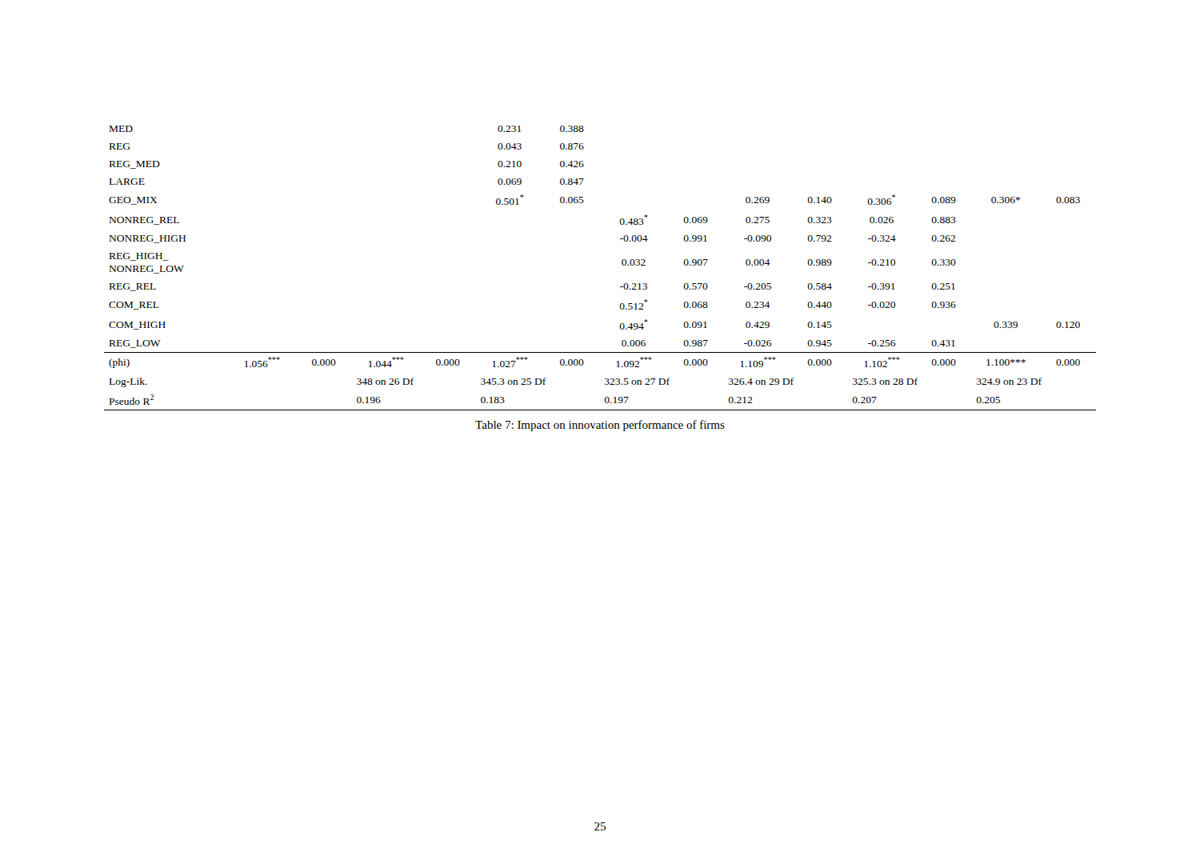| MED | | | | | 0.231 | 0.388 | | | | | | | | |
| REG | | | | | 0.043 | 0.876 | | | | | | | | |
| REG_MED | | | | | 0.210 | 0.426 | | | | | | | | |
| LARGE | | | | | 0.069 | 0.847 | | | | | | | | |
| GEO_MIX | | | | | 0.501 * | 0.065 | | | 0.269 | 0.140 | 0.306 * | 0.089 | 0.306* | 0.083 |
| NONREG_REL | | | | | | | 0.483 * | 0.069 | 0.275 | 0.323 | 0.026 | 0.883 | | |
| NONREG_HIGH | | | | | | | -0.004 | 0.991 | -0.090 | 0.792 | -0.324 | 0.262 | | |
| REG_HIGH_ NONREG_LOW | | | | | | | 0.032 | 0.907 | 0.004 | 0.989 | -0.210 | 0.330 | | |
| REG_REL | | | | | | | -0.213 | 0.570 | -0.205 | 0.584 | -0.391 | 0.251 | | |
| COM_REL | | | | | | | 0.512 * | 0.068 | 0.234 | 0.440 | -0.020 | 0.936 | | |
| COM_HIGH | | | | | | | 0.494 * | 0.091 | 0.429 | 0.145 | | | 0.339 | 0.120 |
| REG_LOW | | | | | | | 0.006 | 0.987 | -0.026 | 0.945 | -0.256 | 0.431 | | |
| (phi) | 1.056 *** | 0.000 | 1.044 *** | 0.000 | 1.027 *** | 0.000 | 1.092 *** | 0.000 | 1.109 *** | 0.000 | 1.102 *** | 0.000 | 1.100*** | 0.000 |
| Log-Lik. | | 348 on 26 Df | 345.3 on 25 Df | 323.5 on 27 Df | 326.4 on 29 Df | 325.3 on 28 Df | 324.9 on 23 Df |
| Pseudo R 2 | | 0.196 | 0.183 | 0.197 | 0.212 | 0.207 | 0.205 |
Table 7: Impact on innovation performance of firms
25